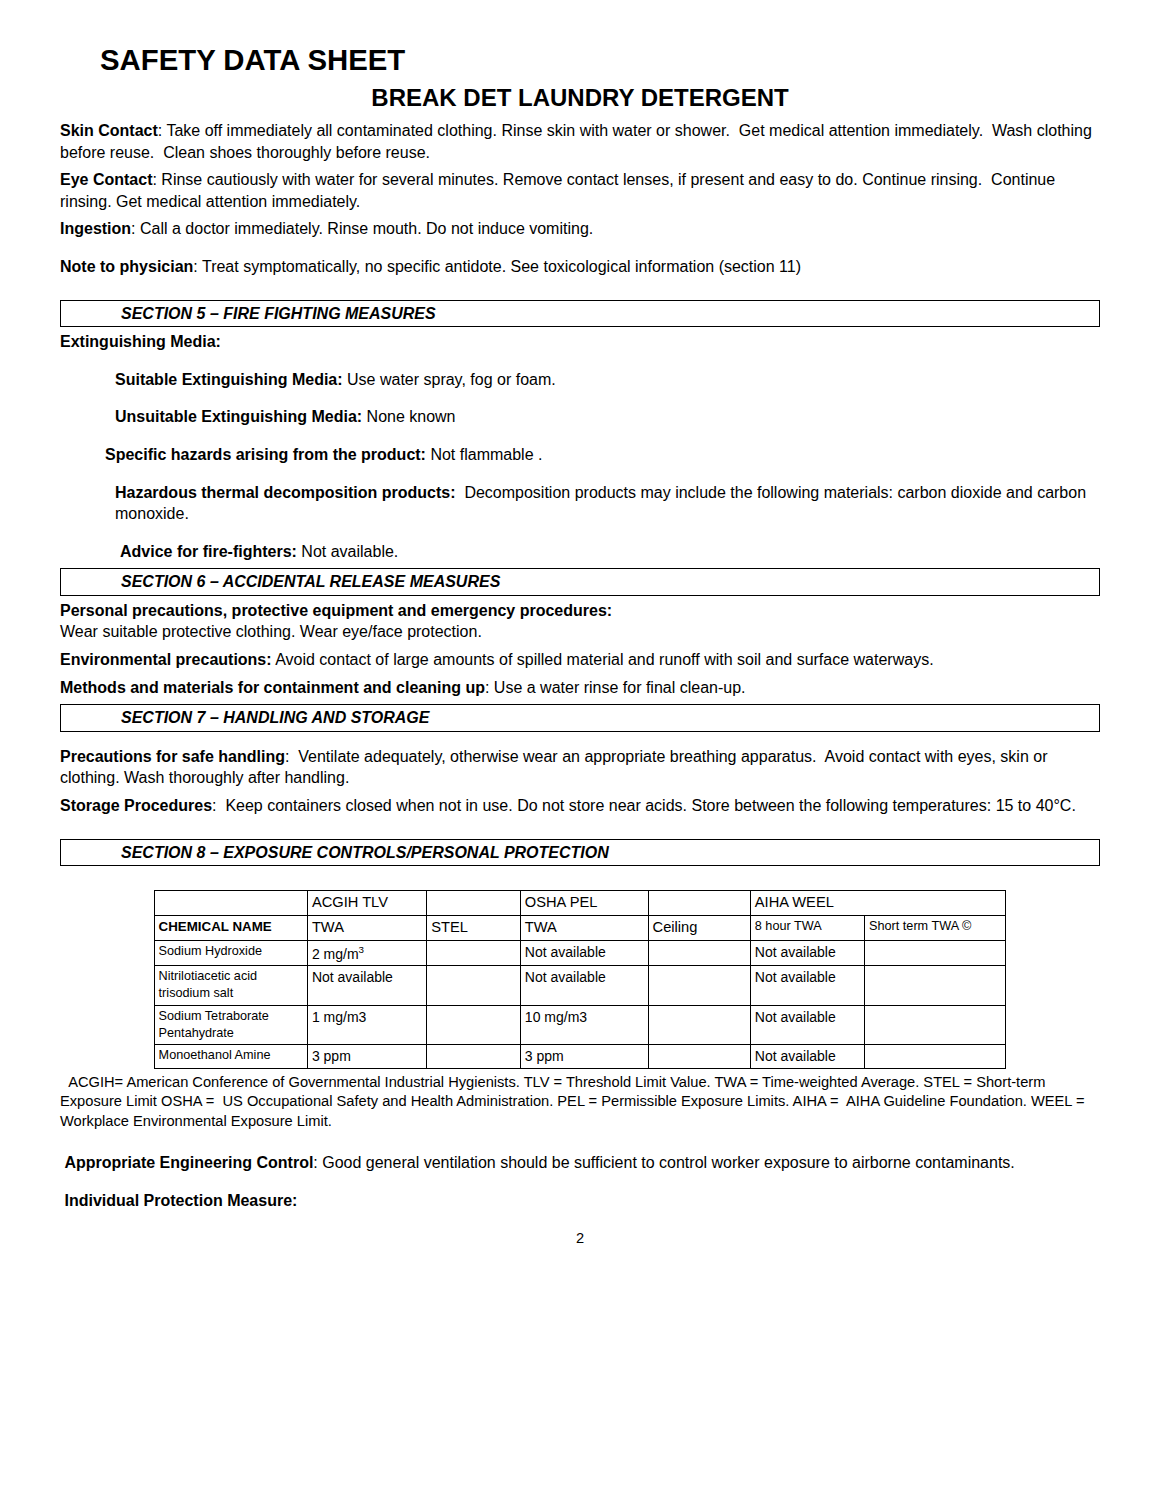SAFETY DATA SHEET
BREAK DET LAUNDRY DETERGENT
Skin Contact: Take off immediately all contaminated clothing. Rinse skin with water or shower. Get medical attention immediately. Wash clothing before reuse. Clean shoes thoroughly before reuse.
Eye Contact: Rinse cautiously with water for several minutes. Remove contact lenses, if present and easy to do. Continue rinsing. Continue rinsing. Get medical attention immediately.
Ingestion: Call a doctor immediately. Rinse mouth. Do not induce vomiting.
Note to physician: Treat symptomatically, no specific antidote. See toxicological information (section 11)
SECTION 5 – FIRE FIGHTING MEASURES
Extinguishing Media:
Suitable Extinguishing Media: Use water spray, fog or foam.
Unsuitable Extinguishing Media: None known
Specific hazards arising from the product: Not flammable .
Hazardous thermal decomposition products: Decomposition products may include the following materials: carbon dioxide and carbon monoxide.
Advice for fire-fighters: Not available.
SECTION 6 – ACCIDENTAL RELEASE MEASURES
Personal precautions, protective equipment and emergency procedures:
Wear suitable protective clothing. Wear eye/face protection.
Environmental precautions: Avoid contact of large amounts of spilled material and runoff with soil and surface waterways.
Methods and materials for containment and cleaning up: Use a water rinse for final clean-up.
SECTION 7 – HANDLING AND STORAGE
Precautions for safe handling: Ventilate adequately, otherwise wear an appropriate breathing apparatus. Avoid contact with eyes, skin or clothing. Wash thoroughly after handling.
Storage Procedures: Keep containers closed when not in use. Do not store near acids. Store between the following temperatures: 15 to 40°C.
SECTION 8 – EXPOSURE CONTROLS/PERSONAL PROTECTION
| | ACGIH TLV | | OSHA PEL | | AIHA WEEL |
| CHEMICAL NAME | TWA | STEL | TWA | Ceiling | 8 hour TWA | Short term TWA © |
| Sodium Hydroxide | 2 mg/m 3 | | Not available | | Not available | |
| Nitrilotiacetic acid trisodium salt | Not available | | Not available | | Not available | |
| Sodium Tetraborate Pentahydrate | 1 mg/m3 | | 10 mg/m3 | | Not available | |
| Monoethanol Amine | 3 ppm | | 3 ppm | | Not available | |
ACGIH= American Conference of Governmental Industrial Hygienists. TLV = Threshold Limit Value. TWA = Time-weighted Average. STEL = Short-term Exposure Limit OSHA = US Occupational Safety and Health Administration. PEL = Permissible Exposure Limits. AIHA = AIHA Guideline Foundation. WEEL = Workplace Environmental Exposure Limit.
Appropriate Engineering Control: Good general ventilation should be sufficient to control worker exposure to airborne contaminants.
Individual Protection Measure:
2